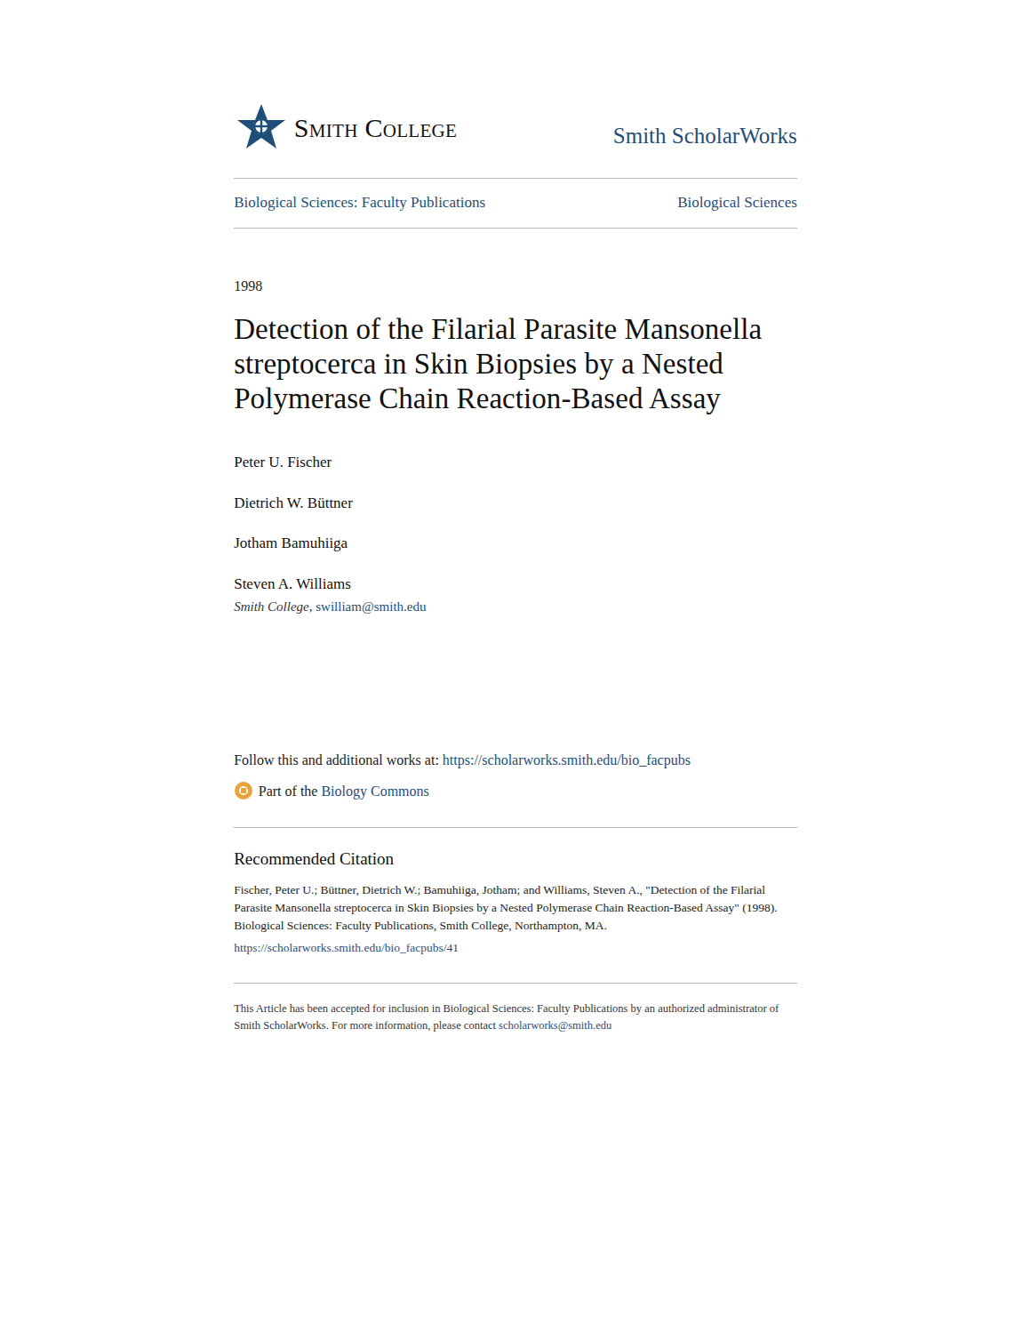Smith College
Smith ScholarWorks
Biological Sciences: Faculty Publications
Biological Sciences
1998
Detection of the Filarial Parasite Mansonella streptocerca in Skin Biopsies by a Nested Polymerase Chain Reaction-Based Assay
Peter U. Fischer
Dietrich W. Büttner
Jotham Bamuhiiga
Steven A. Williams
Smith College, swilliam@smith.edu
Follow this and additional works at: https://scholarworks.smith.edu/bio_facpubs
Part of the Biology Commons
Recommended Citation
Fischer, Peter U.; Büttner, Dietrich W.; Bamuhiiga, Jotham; and Williams, Steven A., "Detection of the Filarial Parasite Mansonella streptocerca in Skin Biopsies by a Nested Polymerase Chain Reaction-Based Assay" (1998). Biological Sciences: Faculty Publications, Smith College, Northampton, MA. https://scholarworks.smith.edu/bio_facpubs/41
This Article has been accepted for inclusion in Biological Sciences: Faculty Publications by an authorized administrator of Smith ScholarWorks. For more information, please contact scholarworks@smith.edu